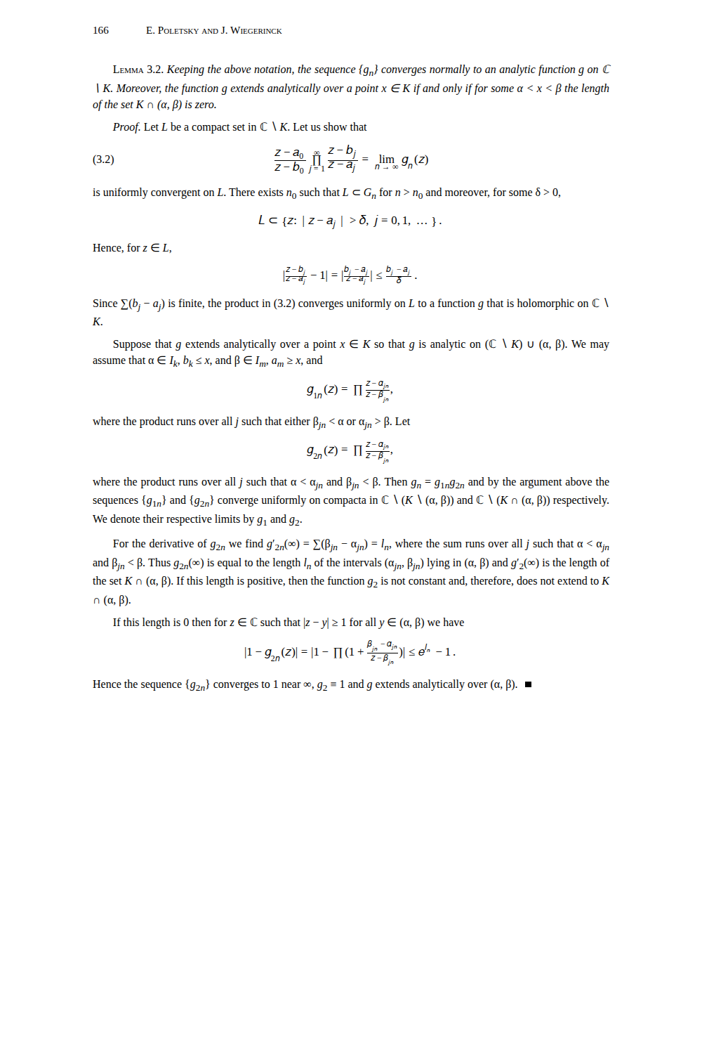166 E. Poletsky and J. Wiegerinck
Lemma 3.2. Keeping the above notation, the sequence {gn} converges normally to an analytic function g on ℂ ∖ K. Moreover, the function g extends analytically over a point x ∈ K if and only if for some α < x < β the length of the set K ∩ (α, β) is zero.
Proof. Let L be a compact set in ℂ ∖ K. Let us show that
(3.2) z−a0z−b0 ∏j=1∞ z−bjz−aj = limn→∞ gn(z)
is uniformly convergent on L. There exists n0 such that L ⊂ Gn for n > n0 and moreover, for some δ > 0,
L⊂{z:|z−aj|>δ,j=0,1,…}.
Hence, for z ∈ L,
|z−bjz−aj−1| = |bj−ajz−aj| ≤ bj−ajδ .
Since ∑(bj − aj) is finite, the product in (3.2) converges uniformly on L to a function g that is holomorphic on ℂ ∖ K.
Suppose that g extends analytically over a point x ∈ K so that g is analytic on (ℂ ∖ K) ∪ (α, β). We may assume that α ∈ Ik, bk ≤ x, and β ∈ Im, am ≥ x, and
g1n(z)= ∏ z−αjnz−βjn ,
where the product runs over all j such that either βjn < α or αjn > β. Let
g2n(z)= ∏ z−αjnz−βjn ,
where the product runs over all j such that α < αjn and βjn < β. Then gn = g1ng2n and by the argument above the sequences {g1n} and {g2n} converge uniformly on compacta in ℂ ∖ (K ∖ (α, β)) and ℂ ∖ (K ∩ (α, β)) respectively. We denote their respective limits by g1 and g2.
For the derivative of g2n we find g′2n(∞) = ∑(βjn − αjn) = ln, where the sum runs over all j such that α < αjn and βjn < β. Thus g2n(∞) is equal to the length ln of the intervals (αjn, βjn) lying in (α, β) and g′2(∞) is the length of the set K ∩ (α, β). If this length is positive, then the function g2 is not constant and, therefore, does not extend to K ∩ (α, β).
If this length is 0 then for z ∈ ℂ such that |z − y| ≥ 1 for all y ∈ (α, β) we have
|1−g2n(z)| = |1−∏(1+βjn−αjnz−βjn)| ≤ eln−1.
Hence the sequence {g2n} converges to 1 near ∞, g2 ≡ 1 and g extends analytically over (α, β).